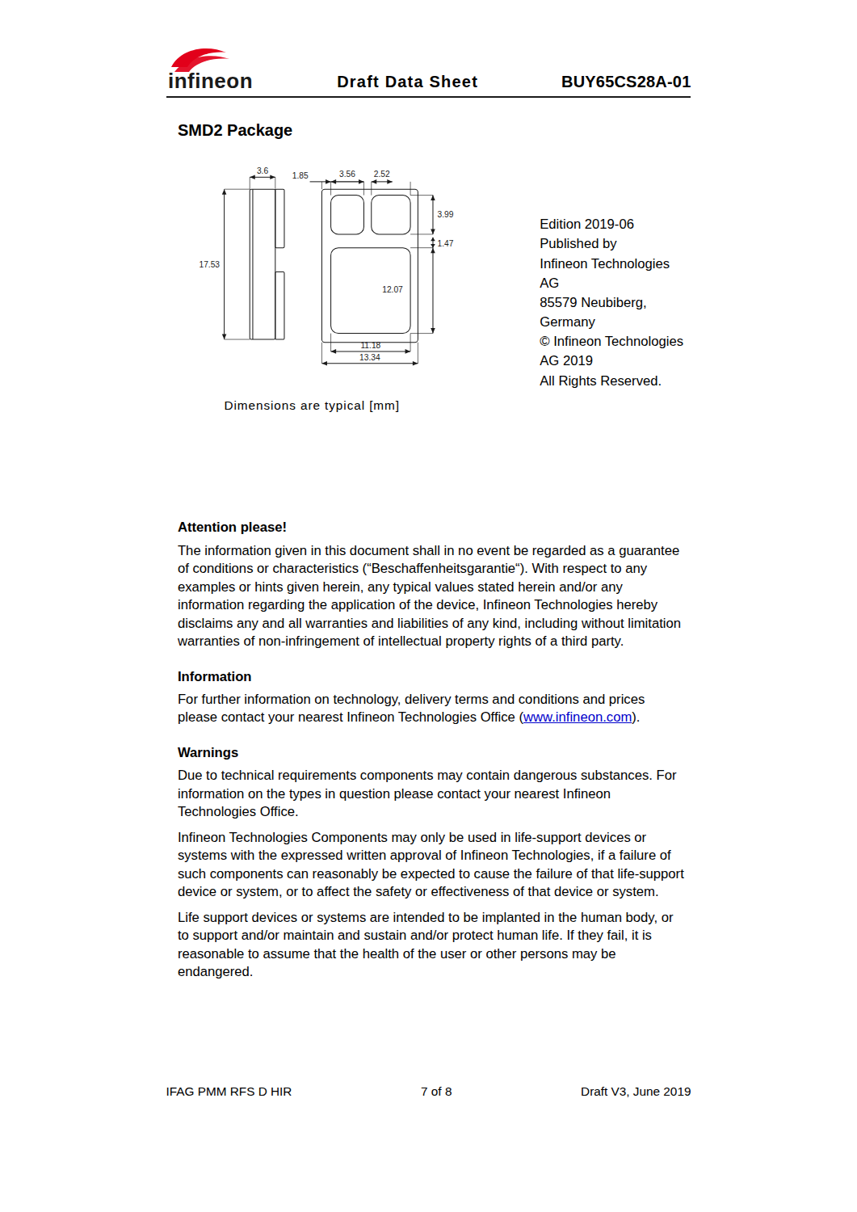infineon
Draft Data Sheet
BUY65CS28A-01
SMD2 Package
3.6 17.53 1.85 3.56 2.52 3.99 1.47 12.07 11.18 13.34
Edition 2019-06
Published by
Infineon Technologies AG
85579 Neubiberg, Germany
© Infineon Technologies AG 2019
All Rights Reserved.
Dimensions are typical [mm]
Attention please!
The information given in this document shall in no event be regarded as a guarantee of conditions or characteristics (“Beschaffenheitsgarantie“). With respect to any examples or hints given herein, any typical values stated herein and/or any information regarding the application of the device, Infineon Technologies hereby disclaims any and all warranties and liabilities of any kind, including without limitation warranties of non-infringement of intellectual property rights of a third party.
Information
For further information on technology, delivery terms and conditions and prices please contact your nearest Infineon Technologies Office (www.infineon.com).
Warnings
Due to technical requirements components may contain dangerous substances. For information on the types in question please contact your nearest Infineon Technologies Office.
Infineon Technologies Components may only be used in life-support devices or systems with the expressed written approval of Infineon Technologies, if a failure of such components can reasonably be expected to cause the failure of that life-support device or system, or to affect the safety or effectiveness of that device or system.
Life support devices or systems are intended to be implanted in the human body, or to support and/or maintain and sustain and/or protect human life. If they fail, it is reasonable to assume that the health of the user or other persons may be endangered.
IFAG PMM RFS D HIR
7 of 8
Draft V3, June 2019